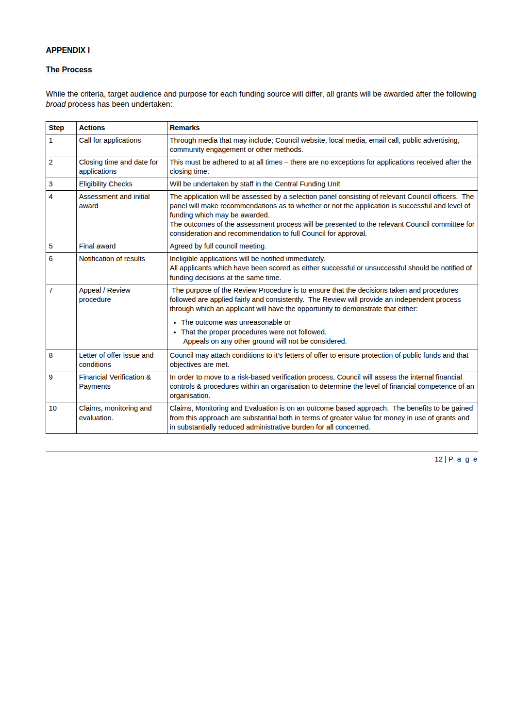APPENDIX I
The Process
While the criteria, target audience and purpose for each funding source will differ, all grants will be awarded after the following broad process has been undertaken:
| Step | Actions | Remarks |
| --- | --- | --- |
| 1 | Call for applications | Through media that may include; Council website, local media, email call, public advertising, community engagement or other methods. |
| 2 | Closing time and date for applications | This must be adhered to at all times – there are no exceptions for applications received after the closing time. |
| 3 | Eligibility Checks | Will be undertaken by staff in the Central Funding Unit |
| 4 | Assessment and initial award | The application will be assessed by a selection panel consisting of relevant Council officers. The panel will make recommendations as to whether or not the application is successful and level of funding which may be awarded. The outcomes of the assessment process will be presented to the relevant Council committee for consideration and recommendation to full Council for approval. |
| 5 | Final award | Agreed by full council meeting. |
| 6 | Notification of results | Ineligible applications will be notified immediately. All applicants which have been scored as either successful or unsuccessful should be notified of funding decisions at the same time. |
| 7 | Appeal / Review procedure | The purpose of the Review Procedure is to ensure that the decisions taken and procedures followed are applied fairly and consistently. The Review will provide an independent process through which an applicant will have the opportunity to demonstrate that either: The outcome was unreasonable or That the proper procedures were not followed. Appeals on any other ground will not be considered. |
| 8 | Letter of offer issue and conditions | Council may attach conditions to it’s letters of offer to ensure protection of public funds and that objectives are met. |
| 9 | Financial Verification & Payments | In order to move to a risk-based verification process, Council will assess the internal financial controls & procedures within an organisation to determine the level of financial competence of an organisation. |
| 10 | Claims, monitoring and evaluation. | Claims, Monitoring and Evaluation is on an outcome based approach. The benefits to be gained from this approach are substantial both in terms of greater value for money in use of grants and in substantially reduced administrative burden for all concerned. |
12 | P a g e